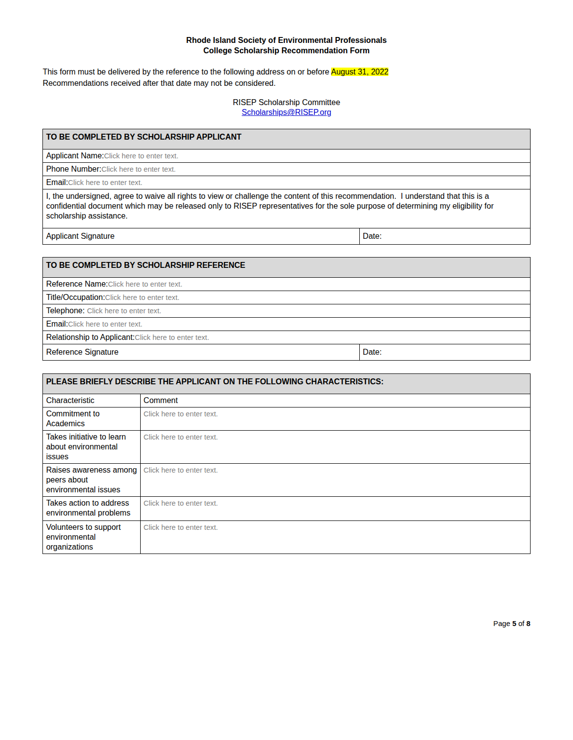Rhode Island Society of Environmental Professionals
College Scholarship Recommendation Form
This form must be delivered by the reference to the following address on or before August 31, 2022
Recommendations received after that date may not be considered.
RISEP Scholarship Committee
Scholarships@RISEP.org
| TO BE COMPLETED BY SCHOLARSHIP APPLICANT |
| Applicant Name: Click here to enter text. |
| Phone Number: Click here to enter text. |
| Email: Click here to enter text. |
| I, the undersigned, agree to waive all rights to view or challenge the content of this recommendation. I understand that this is a confidential document which may be released only to RISEP representatives for the sole purpose of determining my eligibility for scholarship assistance. |
| Applicant Signature | Date: |
| TO BE COMPLETED BY SCHOLARSHIP REFERENCE |
| Reference Name: Click here to enter text. |
| Title/Occupation: Click here to enter text. |
| Telephone: Click here to enter text. |
| Email: Click here to enter text. |
| Relationship to Applicant: Click here to enter text. |
| Reference Signature | Date: |
| PLEASE BRIEFLY DESCRIBE THE APPLICANT ON THE FOLLOWING CHARACTERISTICS: |
| Characteristic | Comment |
| Commitment to Academics | Click here to enter text. |
| Takes initiative to learn about environmental issues | Click here to enter text. |
| Raises awareness among peers about environmental issues | Click here to enter text. |
| Takes action to address environmental problems | Click here to enter text. |
| Volunteers to support environmental organizations | Click here to enter text. |
Page 5 of 8